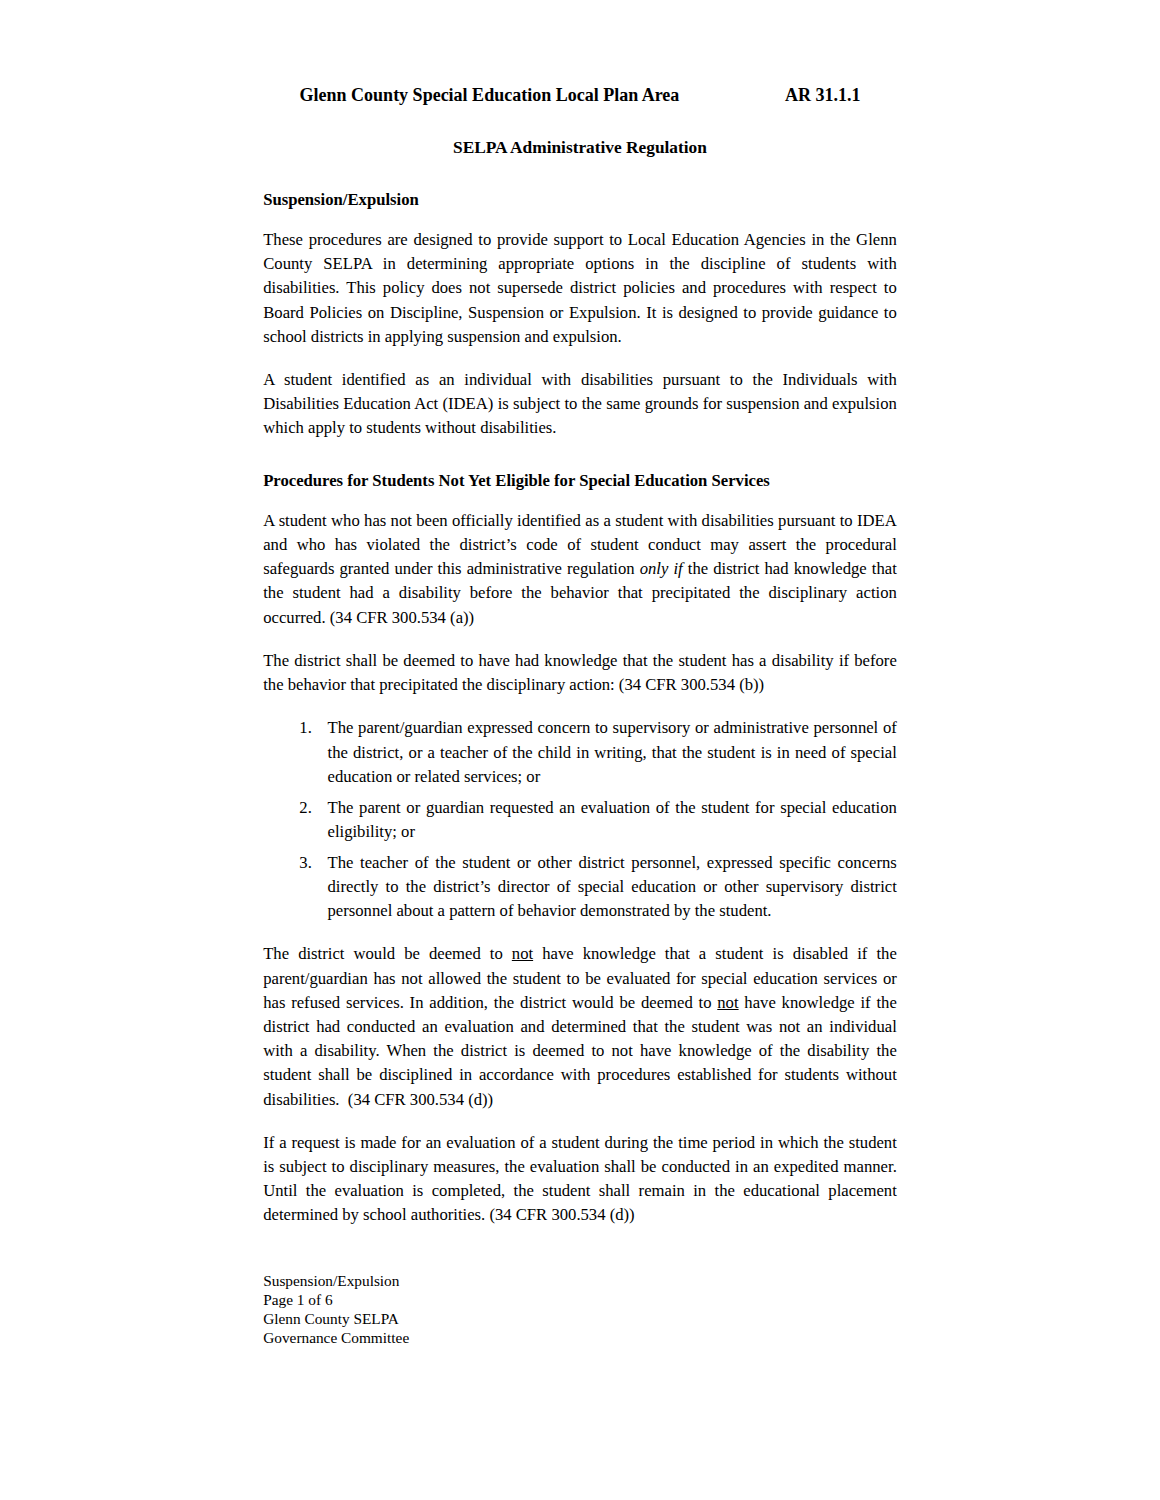Glenn County Special Education Local Plan Area AR 31.1.1
SELPA Administrative Regulation
Suspension/Expulsion
These procedures are designed to provide support to Local Education Agencies in the Glenn County SELPA in determining appropriate options in the discipline of students with disabilities. This policy does not supersede district policies and procedures with respect to Board Policies on Discipline, Suspension or Expulsion. It is designed to provide guidance to school districts in applying suspension and expulsion.
A student identified as an individual with disabilities pursuant to the Individuals with Disabilities Education Act (IDEA) is subject to the same grounds for suspension and expulsion which apply to students without disabilities.
Procedures for Students Not Yet Eligible for Special Education Services
A student who has not been officially identified as a student with disabilities pursuant to IDEA and who has violated the district’s code of student conduct may assert the procedural safeguards granted under this administrative regulation only if the district had knowledge that the student had a disability before the behavior that precipitated the disciplinary action occurred. (34 CFR 300.534 (a))
The district shall be deemed to have had knowledge that the student has a disability if before the behavior that precipitated the disciplinary action: (34 CFR 300.534 (b))
The parent/guardian expressed concern to supervisory or administrative personnel of the district, or a teacher of the child in writing, that the student is in need of special education or related services; or
The parent or guardian requested an evaluation of the student for special education eligibility; or
The teacher of the student or other district personnel, expressed specific concerns directly to the district’s director of special education or other supervisory district personnel about a pattern of behavior demonstrated by the student.
The district would be deemed to not have knowledge that a student is disabled if the parent/guardian has not allowed the student to be evaluated for special education services or has refused services. In addition, the district would be deemed to not have knowledge if the district had conducted an evaluation and determined that the student was not an individual with a disability. When the district is deemed to not have knowledge of the disability the student shall be disciplined in accordance with procedures established for students without disabilities. (34 CFR 300.534 (d))
If a request is made for an evaluation of a student during the time period in which the student is subject to disciplinary measures, the evaluation shall be conducted in an expedited manner. Until the evaluation is completed, the student shall remain in the educational placement determined by school authorities. (34 CFR 300.534 (d))
Suspension/Expulsion
Page 1 of 6
Glenn County SELPA
Governance Committee